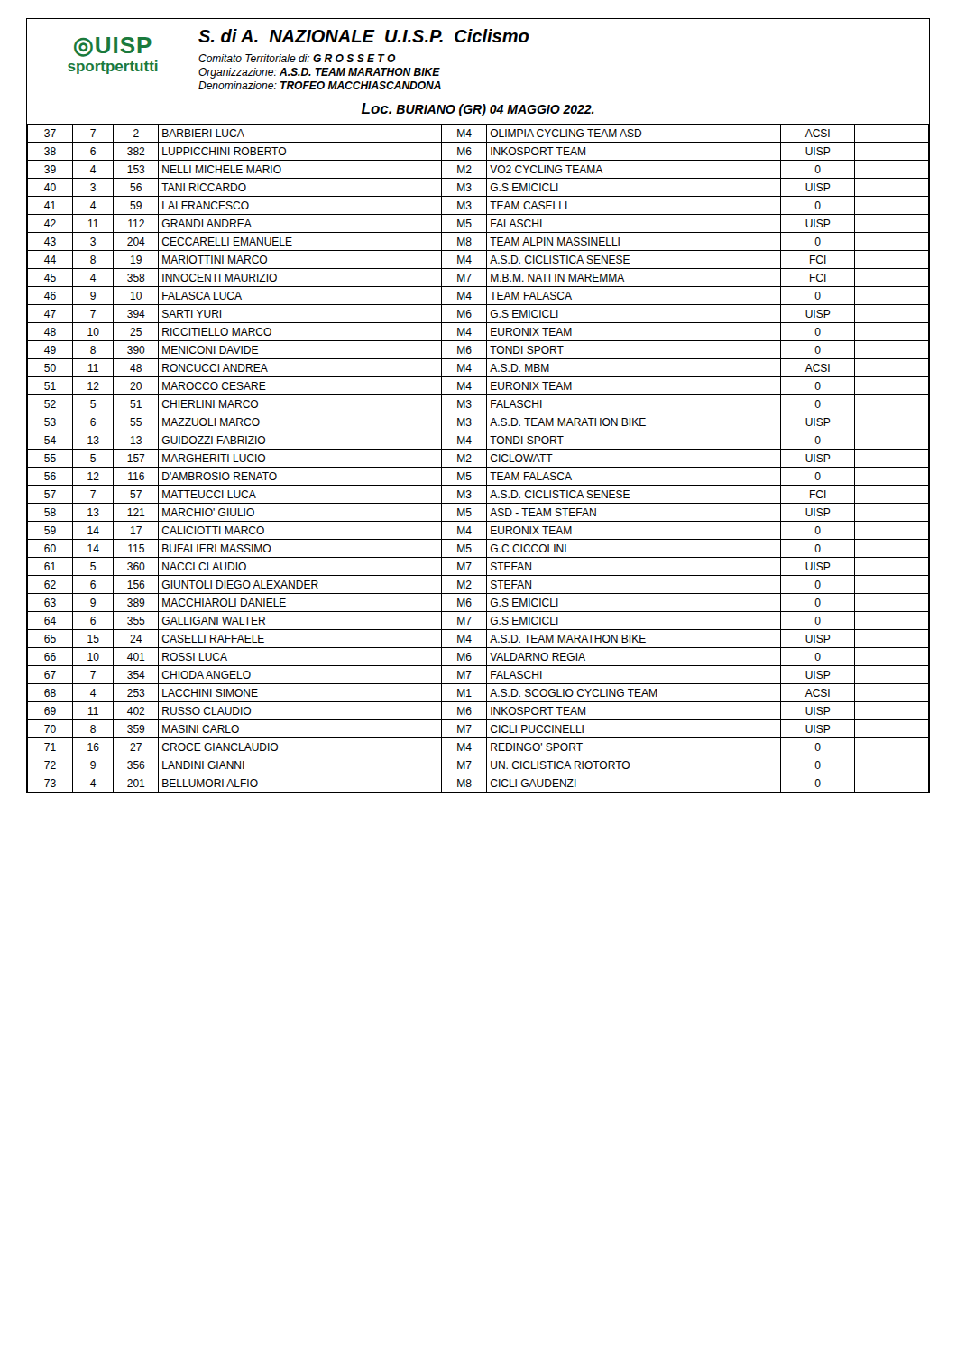◎UISP
sportpertutti
S. di A. NAZIONALE U.I.S.P. Ciclismo
Comitato Territoriale di: G R O S S E T O
Organizzazione: A.S.D. TEAM MARATHON BIKE
Denominazione: TROFEO MACCHIASCANDONA
Loc. BURIANO (GR) 04 MAGGIO 2022.
| 37 | 7 | 2 | BARBIERI LUCA | M4 | OLIMPIA CYCLING TEAM ASD | ACSI | |
| 38 | 6 | 382 | LUPPICCHINI ROBERTO | M6 | INKOSPORT TEAM | UISP | |
| 39 | 4 | 153 | NELLI MICHELE MARIO | M2 | VO2 CYCLING TEAMA | 0 | |
| 40 | 3 | 56 | TANI RICCARDO | M3 | G.S EMICICLI | UISP | |
| 41 | 4 | 59 | LAI FRANCESCO | M3 | TEAM CASELLI | 0 | |
| 42 | 11 | 112 | GRANDI ANDREA | M5 | FALASCHI | UISP | |
| 43 | 3 | 204 | CECCARELLI EMANUELE | M8 | TEAM ALPIN MASSINELLI | 0 | |
| 44 | 8 | 19 | MARIOTTINI MARCO | M4 | A.S.D. CICLISTICA SENESE | FCI | |
| 45 | 4 | 358 | INNOCENTI MAURIZIO | M7 | M.B.M. NATI IN MAREMMA | FCI | |
| 46 | 9 | 10 | FALASCA LUCA | M4 | TEAM FALASCA | 0 | |
| 47 | 7 | 394 | SARTI YURI | M6 | G.S EMICICLI | UISP | |
| 48 | 10 | 25 | RICCITIELLO MARCO | M4 | EURONIX TEAM | 0 | |
| 49 | 8 | 390 | MENICONI DAVIDE | M6 | TONDI SPORT | 0 | |
| 50 | 11 | 48 | RONCUCCI ANDREA | M4 | A.S.D. MBM | ACSI | |
| 51 | 12 | 20 | MAROCCO CESARE | M4 | EURONIX TEAM | 0 | |
| 52 | 5 | 51 | CHIERLINI MARCO | M3 | FALASCHI | 0 | |
| 53 | 6 | 55 | MAZZUOLI MARCO | M3 | A.S.D. TEAM MARATHON BIKE | UISP | |
| 54 | 13 | 13 | GUIDOZZI FABRIZIO | M4 | TONDI SPORT | 0 | |
| 55 | 5 | 157 | MARGHERITI LUCIO | M2 | CICLOWATT | UISP | |
| 56 | 12 | 116 | D'AMBROSIO RENATO | M5 | TEAM FALASCA | 0 | |
| 57 | 7 | 57 | MATTEUCCI LUCA | M3 | A.S.D. CICLISTICA SENESE | FCI | |
| 58 | 13 | 121 | MARCHIO' GIULIO | M5 | ASD - TEAM STEFAN | UISP | |
| 59 | 14 | 17 | CALICIOTTI MARCO | M4 | EURONIX TEAM | 0 | |
| 60 | 14 | 115 | BUFALIERI MASSIMO | M5 | G.C CICCOLINI | 0 | |
| 61 | 5 | 360 | NACCI CLAUDIO | M7 | STEFAN | UISP | |
| 62 | 6 | 156 | GIUNTOLI DIEGO ALEXANDER | M2 | STEFAN | 0 | |
| 63 | 9 | 389 | MACCHIAROLI DANIELE | M6 | G.S EMICICLI | 0 | |
| 64 | 6 | 355 | GALLIGANI WALTER | M7 | G.S EMICICLI | 0 | |
| 65 | 15 | 24 | CASELLI RAFFAELE | M4 | A.S.D. TEAM MARATHON BIKE | UISP | |
| 66 | 10 | 401 | ROSSI LUCA | M6 | VALDARNO REGIA | 0 | |
| 67 | 7 | 354 | CHIODA ANGELO | M7 | FALASCHI | UISP | |
| 68 | 4 | 253 | LACCHINI SIMONE | M1 | A.S.D. SCOGLIO CYCLING TEAM | ACSI | |
| 69 | 11 | 402 | RUSSO CLAUDIO | M6 | INKOSPORT TEAM | UISP | |
| 70 | 8 | 359 | MASINI CARLO | M7 | CICLI PUCCINELLI | UISP | |
| 71 | 16 | 27 | CROCE GIANCLAUDIO | M4 | REDINGO' SPORT | 0 | |
| 72 | 9 | 356 | LANDINI GIANNI | M7 | UN. CICLISTICA RIOTORTO | 0 | |
| 73 | 4 | 201 | BELLUMORI ALFIO | M8 | CICLI GAUDENZI | 0 | |